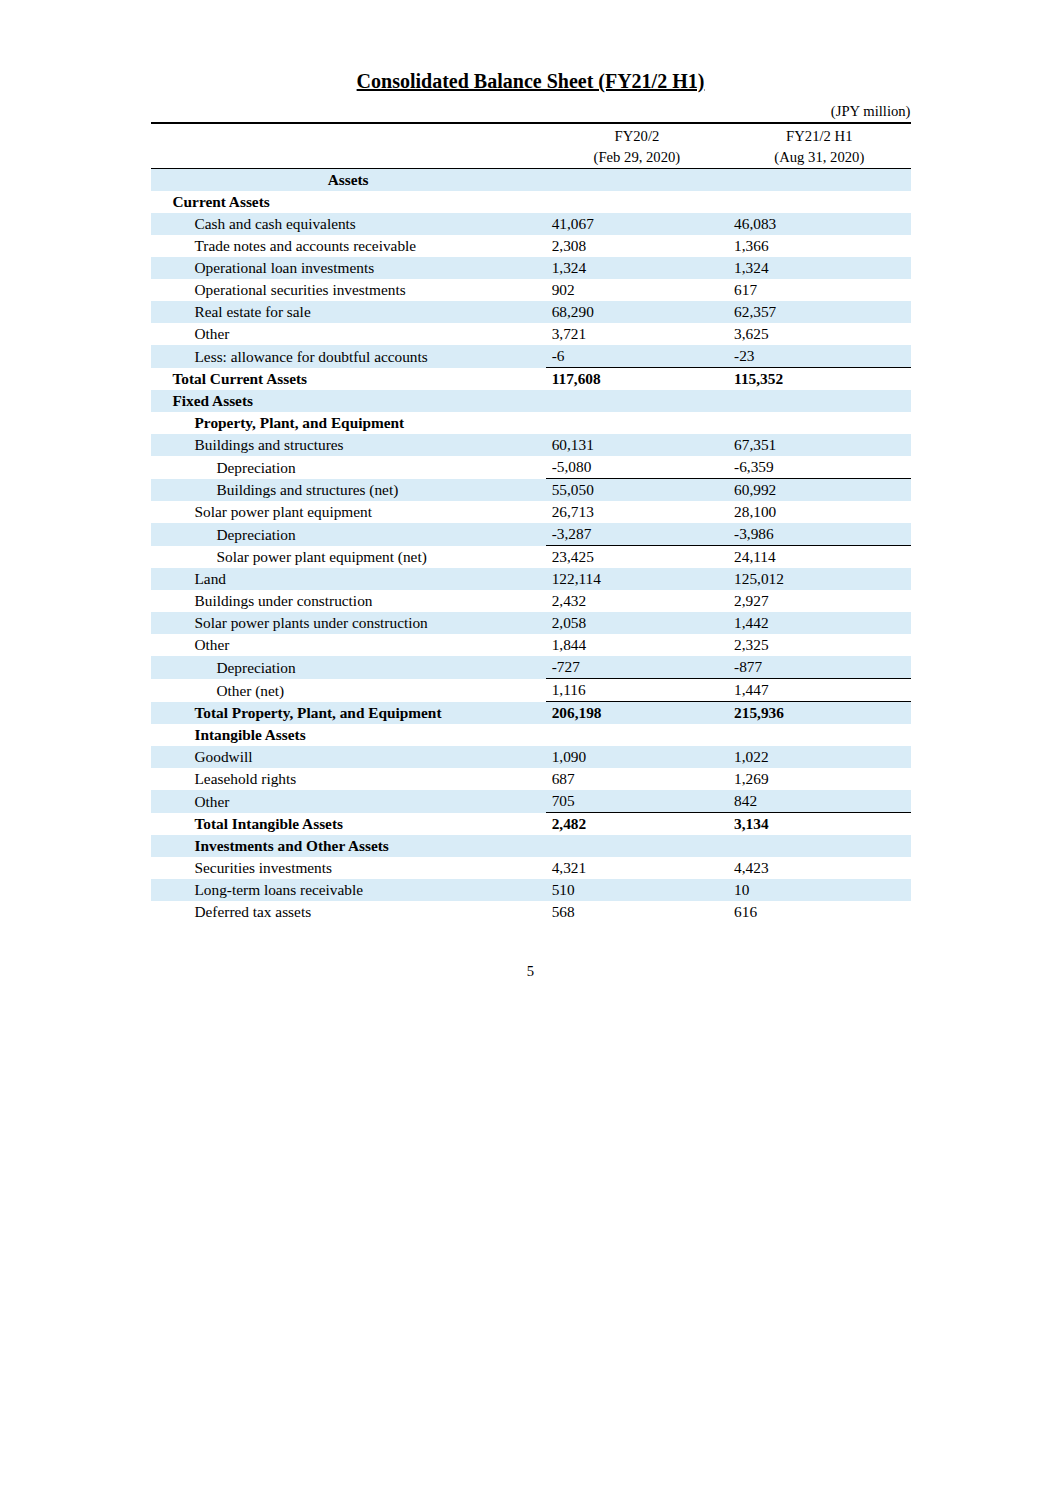Consolidated Balance Sheet (FY21/2 H1)
(JPY million)
| | FY20/2 | FY21/2 H1 |
| --- | --- | --- |
| | (Feb 29, 2020) | (Aug 31, 2020) |
| Assets | | |
| Current Assets | | |
| Cash and cash equivalents | 41,067 | 46,083 |
| Trade notes and accounts receivable | 2,308 | 1,366 |
| Operational loan investments | 1,324 | 1,324 |
| Operational securities investments | 902 | 617 |
| Real estate for sale | 68,290 | 62,357 |
| Other | 3,721 | 3,625 |
| Less: allowance for doubtful accounts | -6 | -23 |
| Total Current Assets | 117,608 | 115,352 |
| Fixed Assets | | |
| Property, Plant, and Equipment | | |
| Buildings and structures | 60,131 | 67,351 |
| Depreciation | -5,080 | -6,359 |
| Buildings and structures (net) | 55,050 | 60,992 |
| Solar power plant equipment | 26,713 | 28,100 |
| Depreciation | -3,287 | -3,986 |
| Solar power plant equipment (net) | 23,425 | 24,114 |
| Land | 122,114 | 125,012 |
| Buildings under construction | 2,432 | 2,927 |
| Solar power plants under construction | 2,058 | 1,442 |
| Other | 1,844 | 2,325 |
| Depreciation | -727 | -877 |
| Other (net) | 1,116 | 1,447 |
| Total Property, Plant, and Equipment | 206,198 | 215,936 |
| Intangible Assets | | |
| Goodwill | 1,090 | 1,022 |
| Leasehold rights | 687 | 1,269 |
| Other | 705 | 842 |
| Total Intangible Assets | 2,482 | 3,134 |
| Investments and Other Assets | | |
| Securities investments | 4,321 | 4,423 |
| Long-term loans receivable | 510 | 10 |
| Deferred tax assets | 568 | 616 |
5